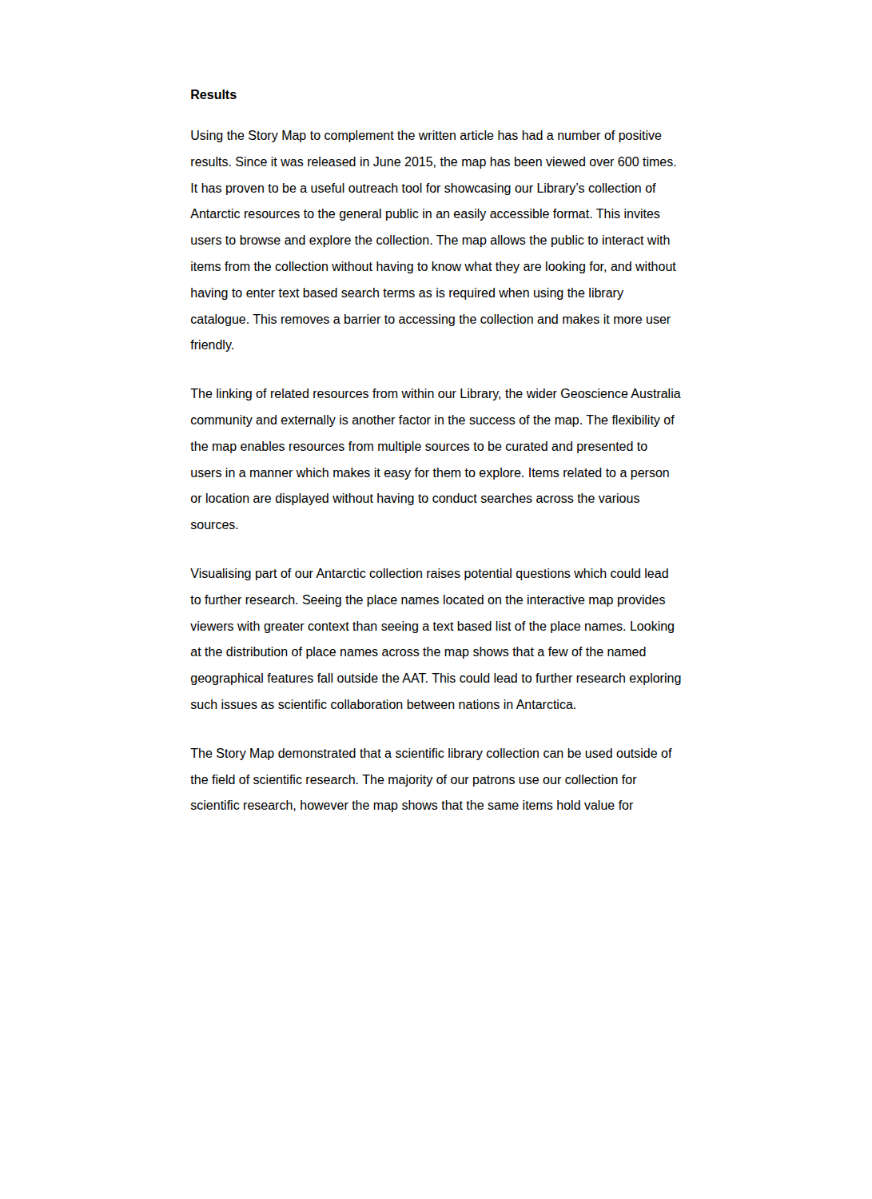Results
Using the Story Map to complement the written article has had a number of positive results. Since it was released in June 2015, the map has been viewed over 600 times. It has proven to be a useful outreach tool for showcasing our Library’s collection of Antarctic resources to the general public in an easily accessible format. This invites users to browse and explore the collection. The map allows the public to interact with items from the collection without having to know what they are looking for, and without having to enter text based search terms as is required when using the library catalogue. This removes a barrier to accessing the collection and makes it more user friendly.
The linking of related resources from within our Library, the wider Geoscience Australia community and externally is another factor in the success of the map. The flexibility of the map enables resources from multiple sources to be curated and presented to users in a manner which makes it easy for them to explore. Items related to a person or location are displayed without having to conduct searches across the various sources.
Visualising part of our Antarctic collection raises potential questions which could lead to further research. Seeing the place names located on the interactive map provides viewers with greater context than seeing a text based list of the place names. Looking at the distribution of place names across the map shows that a few of the named geographical features fall outside the AAT. This could lead to further research exploring such issues as scientific collaboration between nations in Antarctica.
The Story Map demonstrated that a scientific library collection can be used outside of the field of scientific research. The majority of our patrons use our collection for scientific research, however the map shows that the same items hold value for